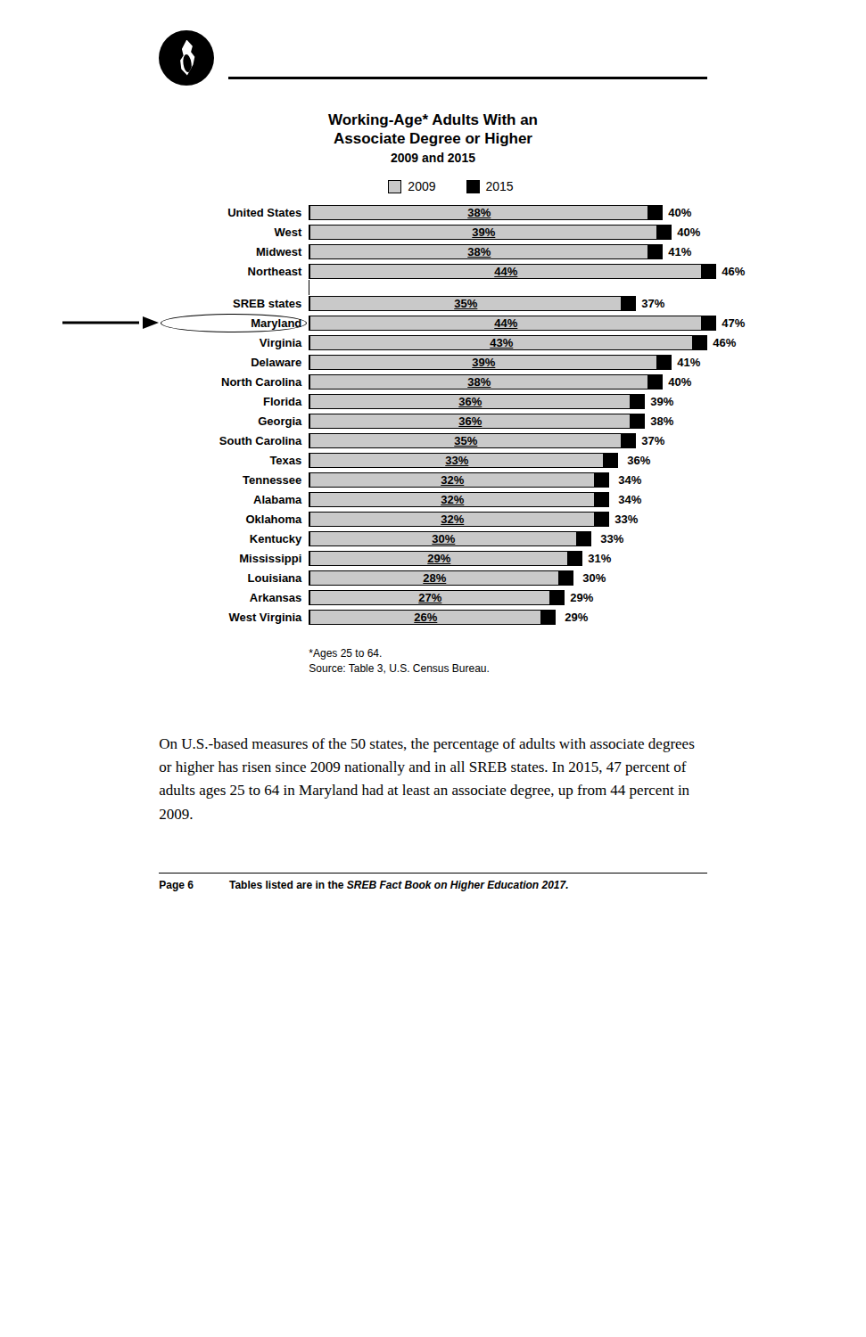Working-Age* Adults With an
Associate Degree or Higher
2009 and 2015
2009
2015
United States
38%
40%
West
39%
40%
Midwest
38%
41%
Northeast
44%
46%
SREB states
35%
37%
Maryland
44%
47%
Virginia
43%
46%
Delaware
39%
41%
North Carolina
38%
40%
Florida
36%
39%
Georgia
36%
38%
South Carolina
35%
37%
Texas
33%
36%
Tennessee
32%
34%
Alabama
32%
34%
Oklahoma
32%
33%
Kentucky
30%
33%
Mississippi
29%
31%
Louisiana
28%
30%
Arkansas
27%
29%
West Virginia
26%
29%
*Ages 25 to 64.
Source: Table 3, U.S. Census Bureau.
On U.S.-based measures of the 50 states, the percentage of adults with associate degrees or higher has risen since 2009 nationally and in all SREB states. In 2015, 47 percent of adults ages 25 to 64 in Maryland had at least an associate degree, up from 44 percent in 2009.
Page 6
Tables listed are in the SREB Fact Book on Higher Education 2017.